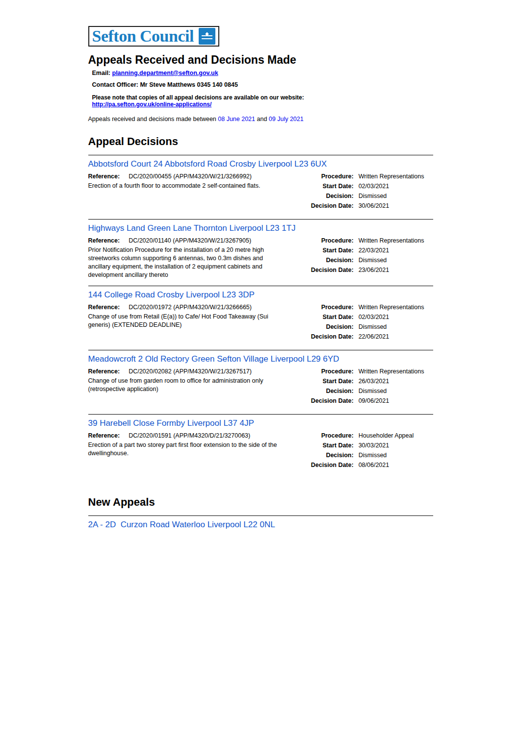Sefton Council
Appeals Received and Decisions Made
Email: planning.department@sefton.gov.uk
Contact Officer: Mr Steve Matthews 0345 140 0845
Please note that copies of all appeal decisions are available on our website:
http://pa.sefton.gov.uk/online-applications/
Appeals received and decisions made between 08 June 2021 and 09 July 2021
Appeal Decisions
Abbotsford Court 24 Abbotsford Road Crosby Liverpool L23 6UX
Reference: DC/2020/00455 (APP/M4320/W/21/3266992)
Erection of a fourth floor to accommodate 2 self-contained flats.
| Procedure: | Written Representations |
| Start Date: | 02/03/2021 |
| Decision: | Dismissed |
| Decision Date: | 30/06/2021 |
Highways Land Green Lane Thornton Liverpool L23 1TJ
Reference: DC/2020/01140 (APP/M4320/W/21/3267905)
Prior Notification Procedure for the installation of a 20 metre high streetworks column supporting 6 antennas, two 0.3m dishes and ancillary equipment, the installation of 2 equipment cabinets and development ancillary thereto
| Procedure: | Written Representations |
| Start Date: | 22/03/2021 |
| Decision: | Dismissed |
| Decision Date: | 23/06/2021 |
144 College Road Crosby Liverpool L23 3DP
Reference: DC/2020/01972 (APP/M4320/W/21/3266665)
Change of use from Retail (E(a)) to Cafe/ Hot Food Takeaway (Sui generis) (EXTENDED DEADLINE)
| Procedure: | Written Representations |
| Start Date: | 02/03/2021 |
| Decision: | Dismissed |
| Decision Date: | 22/06/2021 |
Meadowcroft 2 Old Rectory Green Sefton Village Liverpool L29 6YD
Reference: DC/2020/02082 (APP/M4320/W/21/3267517)
Change of use from garden room to office for administration only (retrospective application)
| Procedure: | Written Representations |
| Start Date: | 26/03/2021 |
| Decision: | Dismissed |
| Decision Date: | 09/06/2021 |
39 Harebell Close Formby Liverpool L37 4JP
Reference: DC/2020/01591 (APP/M4320/D/21/3270063)
Erection of a part two storey part first floor extension to the side of the dwellinghouse.
| Procedure: | Householder Appeal |
| Start Date: | 30/03/2021 |
| Decision: | Dismissed |
| Decision Date: | 08/06/2021 |
New Appeals
2A - 2D Curzon Road Waterloo Liverpool L22 0NL